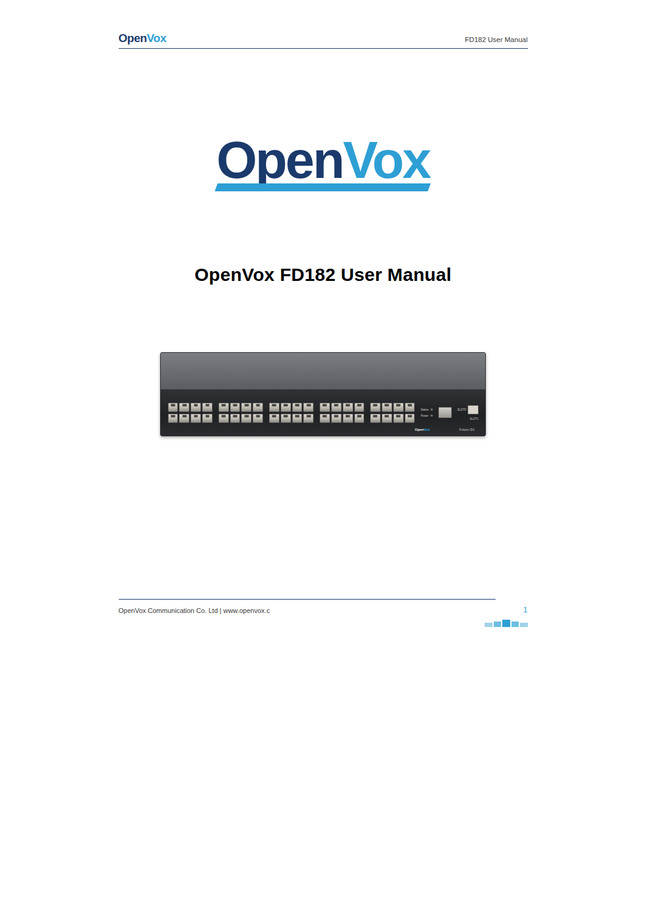Open Vox
FD182 User Manual
Open Vox
OpenVox FD182 User Manual
Status
Power
SLOT0
SLOT1
Open Vox
Fxbox-D1
OpenVox Communication Co. Ltd | www.openvox.c
1